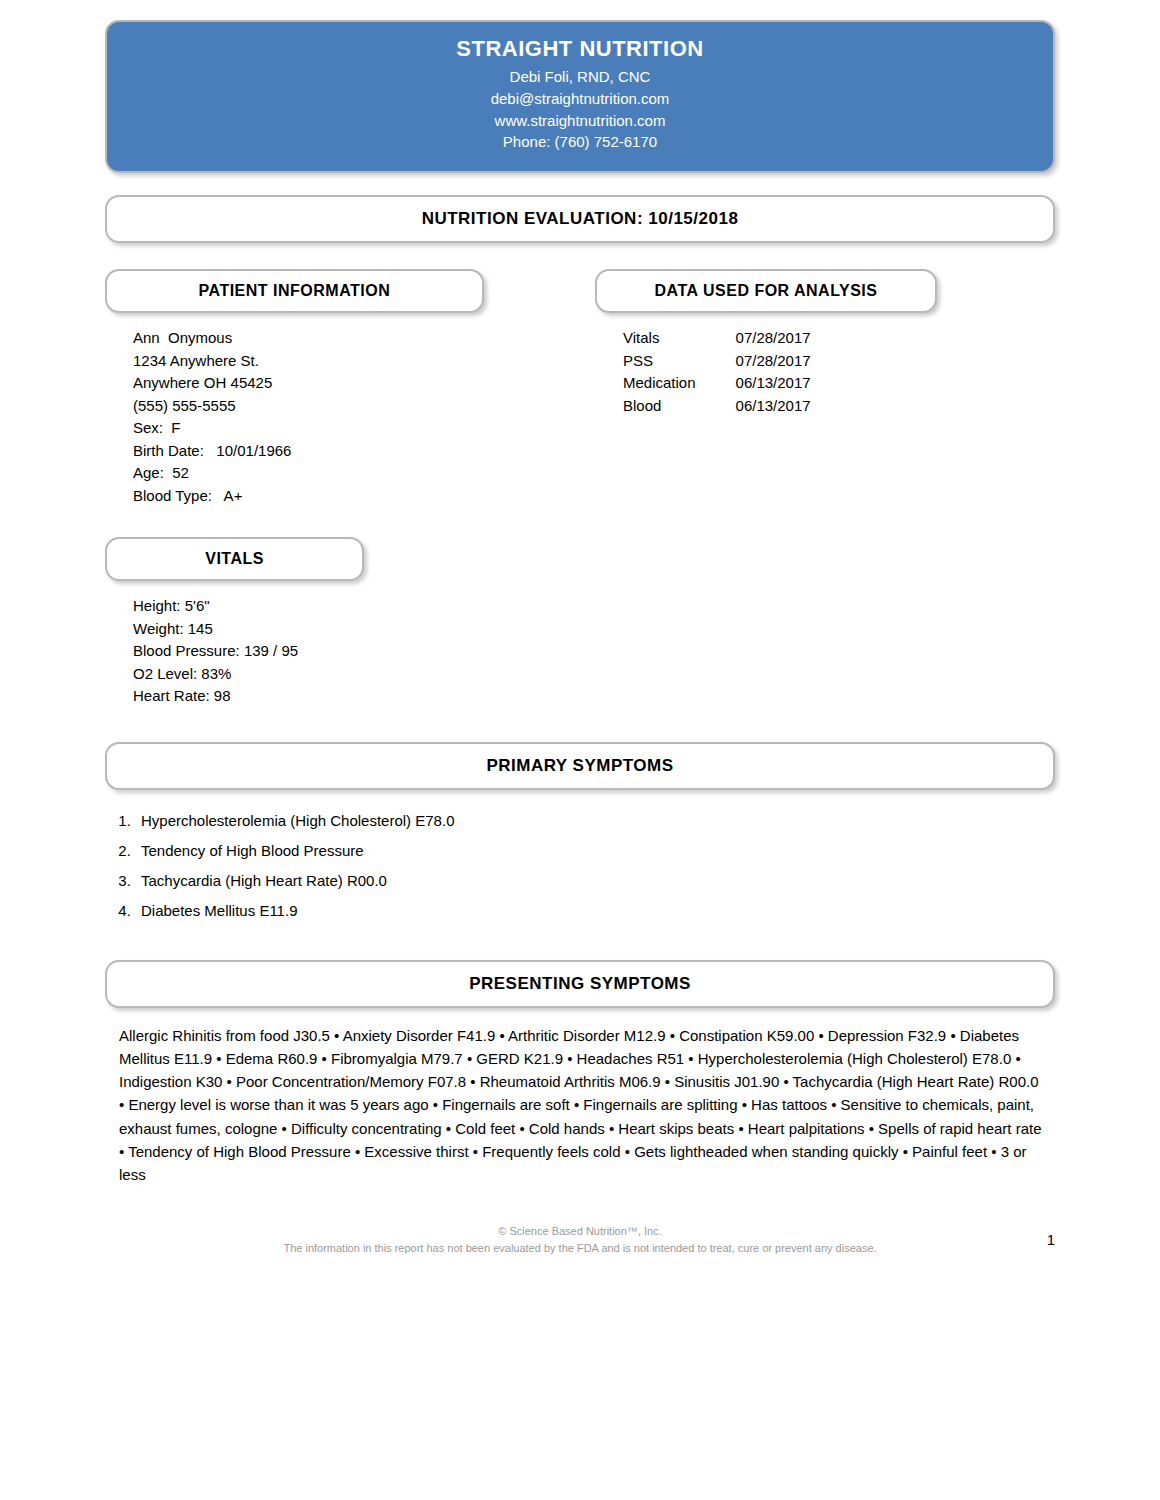STRAIGHT NUTRITION
Debi Foli, RND, CNC
debi@straightnutrition.com
www.straightnutrition.com
Phone: (760) 752-6170
NUTRITION EVALUATION: 10/15/2018
PATIENT INFORMATION
Ann Onymous
1234 Anywhere St.
Anywhere OH 45425
(555) 555-5555
Sex: F
Birth Date: 10/01/1966
Age: 52
Blood Type: A+
VITALS
Height: 5'6"
Weight: 145
Blood Pressure: 139 / 95
O2 Level: 83%
Heart Rate: 98
DATA USED FOR ANALYSIS
| Vitals | 07/28/2017 |
| PSS | 07/28/2017 |
| Medication | 06/13/2017 |
| Blood | 06/13/2017 |
PRIMARY SYMPTOMS
Hypercholesterolemia (High Cholesterol) E78.0
Tendency of High Blood Pressure
Tachycardia (High Heart Rate) R00.0
Diabetes Mellitus E11.9
PRESENTING SYMPTOMS
Allergic Rhinitis from food J30.5 • Anxiety Disorder F41.9 • Arthritic Disorder M12.9 • Constipation K59.00 • Depression F32.9 • Diabetes Mellitus E11.9 • Edema R60.9 • Fibromyalgia M79.7 • GERD K21.9 • Headaches R51 • Hypercholesterolemia (High Cholesterol) E78.0 • Indigestion K30 • Poor Concentration/Memory F07.8 • Rheumatoid Arthritis M06.9 • Sinusitis J01.90 • Tachycardia (High Heart Rate) R00.0 • Energy level is worse than it was 5 years ago • Fingernails are soft • Fingernails are splitting • Has tattoos • Sensitive to chemicals, paint, exhaust fumes, cologne • Difficulty concentrating • Cold feet • Cold hands • Heart skips beats • Heart palpitations • Spells of rapid heart rate • Tendency of High Blood Pressure • Excessive thirst • Frequently feels cold • Gets lightheaded when standing quickly • Painful feet • 3 or less
© Science Based Nutrition™, Inc.
The information in this report has not been evaluated by the FDA and is not intended to treat, cure or prevent any disease.
1